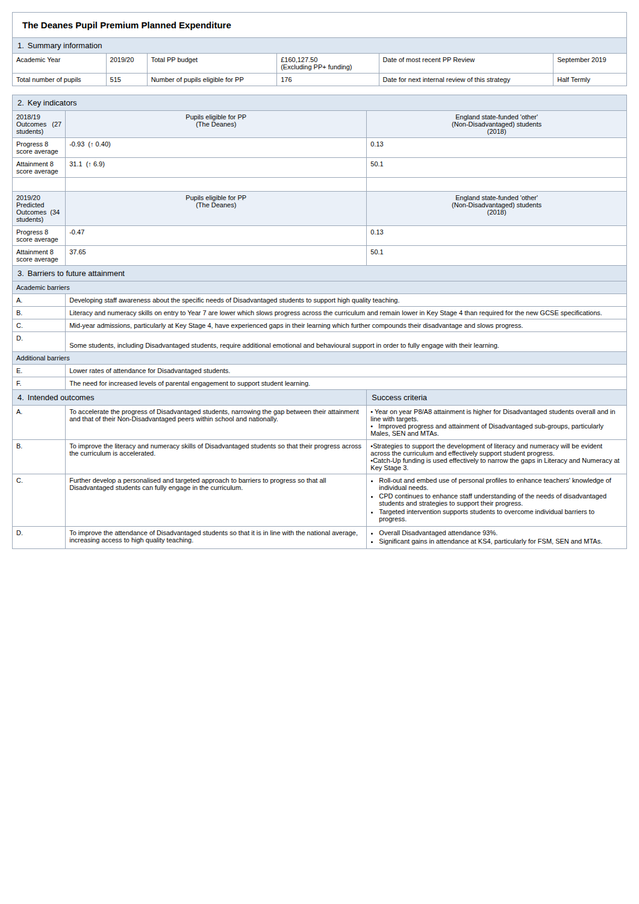| The Deanes Pupil Premium Planned Expenditure |
| 1. Summary information |
| Academic Year | 2019/20 | Total PP budget | £160,127.50 (Excluding PP+ funding) | Date of most recent PP Review | September 2019 |
| Total number of pupils | 515 | Number of pupils eligible for PP | 176 | Date for next internal review of this strategy | Half Termly |
| 2. Key indicators |
| 2018/19 Outcomes (27 students) | Pupils eligible for PP (The Deanes) | England state-funded 'other' (Non-Disadvantaged) students (2018) |
| Progress 8 score average | -0.93 (↑ 0.40) | 0.13 |
| Attainment 8 score average | 31.1 (↑ 6.9) | 50.1 |
| 2019/20 Predicted Outcomes (34 students) | Pupils eligible for PP (The Deanes) | England state-funded 'other' (Non-Disadvantaged) students (2018) |
| Progress 8 score average | -0.47 | 0.13 |
| Attainment 8 score average | 37.65 | 50.1 |
| 3. Barriers to future attainment |
| Academic barriers |
| A. | Developing staff awareness about the specific needs of Disadvantaged students to support high quality teaching. |
| B. | Literacy and numeracy skills on entry to Year 7 are lower which slows progress across the curriculum and remain lower in Key Stage 4 than required for the new GCSE specifications. |
| C. | Mid-year admissions, particularly at Key Stage 4, have experienced gaps in their learning which further compounds their disadvantage and slows progress. |
| D. | Some students, including Disadvantaged students, require additional emotional and behavioural support in order to fully engage with their learning. |
| Additional barriers |
| E. | Lower rates of attendance for Disadvantaged students. |
| F. | The need for increased levels of parental engagement to support student learning. |
| 4. Intended outcomes | Success criteria |
| A. | To accelerate the progress of Disadvantaged students, narrowing the gap between their attainment and that of their Non-Disadvantaged peers within school and nationally. | • Year on year P8/A8 attainment is higher for Disadvantaged students overall and in line with targets. • Improved progress and attainment of Disadvantaged sub-groups, particularly Males, SEN and MTAs. |
| B. | To improve the literacy and numeracy skills of Disadvantaged students so that their progress across the curriculum is accelerated. | •Strategies to support the development of literacy and numeracy will be evident across the curriculum and effectively support student progress. •Catch-Up funding is used effectively to narrow the gaps in Literacy and Numeracy at Key Stage 3. |
| C. | Further develop a personalised and targeted approach to barriers to progress so that all Disadvantaged students can fully engage in the curriculum. | Roll-out and embed use of personal profiles to enhance teachers' knowledge of individual needs. CPD continues to enhance staff understanding of the needs of disadvantaged students and strategies to support their progress. Targeted intervention supports students to overcome individual barriers to progress. |
| D. | To improve the attendance of Disadvantaged students so that it is in line with the national average, increasing access to high quality teaching. | Overall Disadvantaged attendance 93%. Significant gains in attendance at KS4, particularly for FSM, SEN and MTAs. |